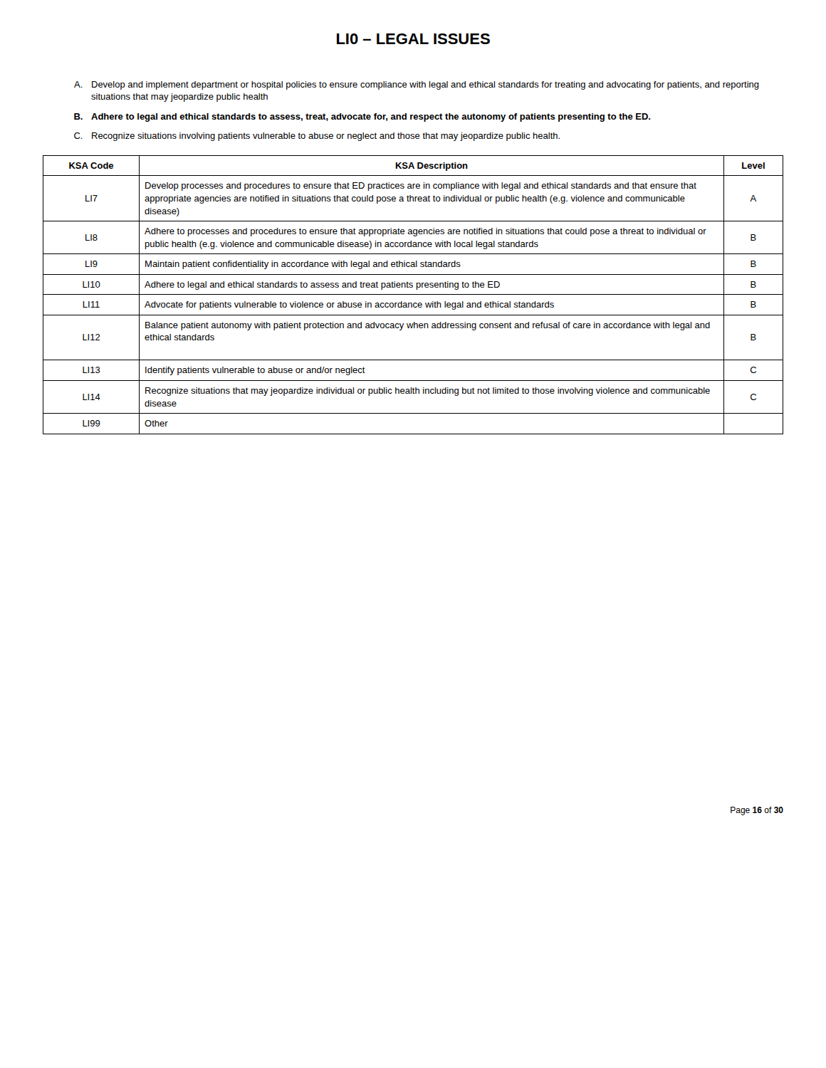LI0 – LEGAL ISSUES
Develop and implement department or hospital policies to ensure compliance with legal and ethical standards for treating and advocating for patients, and reporting situations that may jeopardize public health
Adhere to legal and ethical standards to assess, treat, advocate for, and respect the autonomy of patients presenting to the ED.
Recognize situations involving patients vulnerable to abuse or neglect and those that may jeopardize public health.
| KSA Code | KSA Description | Level |
| --- | --- | --- |
| LI7 | Develop processes and procedures to ensure that ED practices are in compliance with legal and ethical standards and that ensure that appropriate agencies are notified in situations that could pose a threat to individual or public health (e.g. violence and communicable disease) | A |
| LI8 | Adhere to processes and procedures to ensure that appropriate agencies are notified in situations that could pose a threat to individual or public health (e.g. violence and communicable disease) in accordance with local legal standards | B |
| LI9 | Maintain patient confidentiality in accordance with legal and ethical standards | B |
| LI10 | Adhere to legal and ethical standards to assess and treat patients presenting to the ED | B |
| LI11 | Advocate for patients vulnerable to violence or abuse in accordance with legal and ethical standards | B |
| LI12 | Balance patient autonomy with patient protection and advocacy when addressing consent and refusal of care in accordance with legal and ethical standards | B |
| LI13 | Identify patients vulnerable to abuse or and/or neglect | C |
| LI14 | Recognize situations that may jeopardize individual or public health including but not limited to those involving violence and communicable disease | C |
| LI99 | Other | |
Page 16 of 30